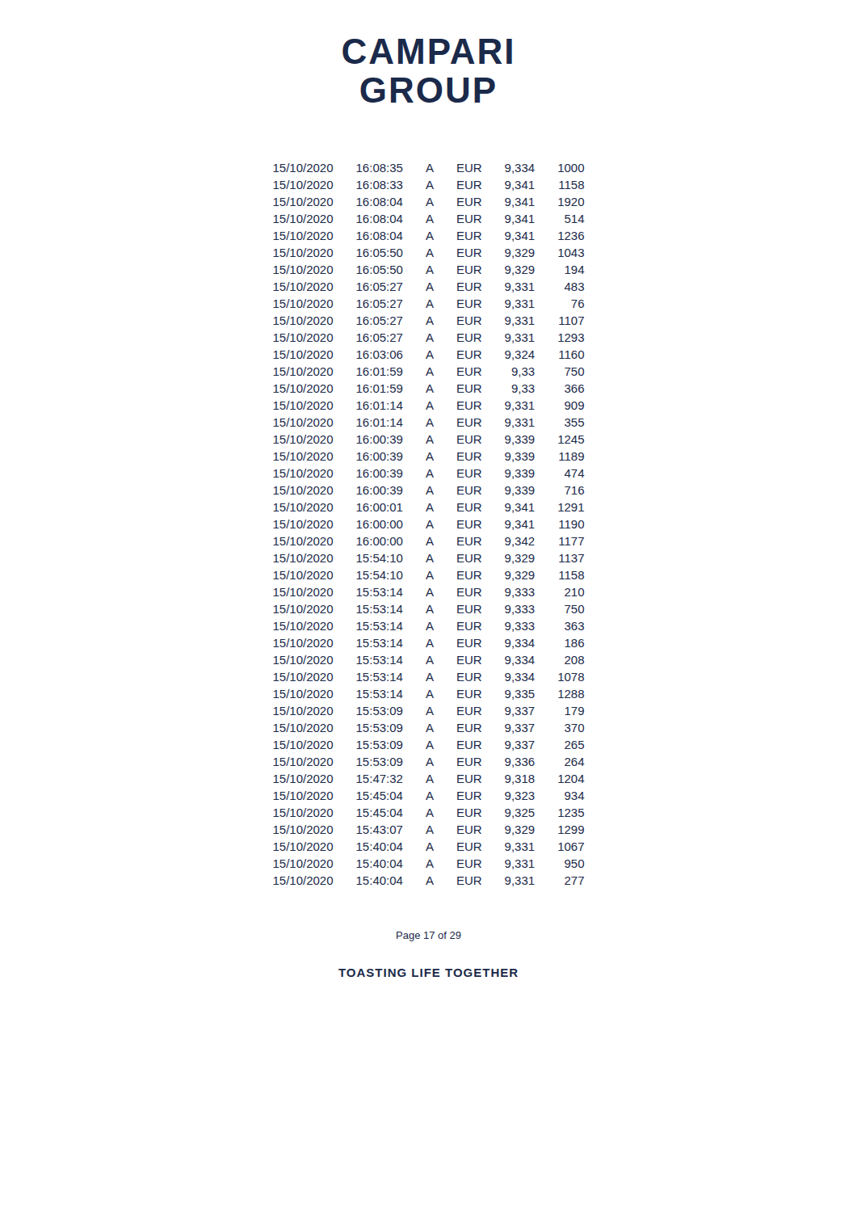CAMPARI
GROUP
| 15/10/2020 | 16:08:35 | A | EUR | 9,334 | 1000 |
| 15/10/2020 | 16:08:33 | A | EUR | 9,341 | 1158 |
| 15/10/2020 | 16:08:04 | A | EUR | 9,341 | 1920 |
| 15/10/2020 | 16:08:04 | A | EUR | 9,341 | 514 |
| 15/10/2020 | 16:08:04 | A | EUR | 9,341 | 1236 |
| 15/10/2020 | 16:05:50 | A | EUR | 9,329 | 1043 |
| 15/10/2020 | 16:05:50 | A | EUR | 9,329 | 194 |
| 15/10/2020 | 16:05:27 | A | EUR | 9,331 | 483 |
| 15/10/2020 | 16:05:27 | A | EUR | 9,331 | 76 |
| 15/10/2020 | 16:05:27 | A | EUR | 9,331 | 1107 |
| 15/10/2020 | 16:05:27 | A | EUR | 9,331 | 1293 |
| 15/10/2020 | 16:03:06 | A | EUR | 9,324 | 1160 |
| 15/10/2020 | 16:01:59 | A | EUR | 9,33 | 750 |
| 15/10/2020 | 16:01:59 | A | EUR | 9,33 | 366 |
| 15/10/2020 | 16:01:14 | A | EUR | 9,331 | 909 |
| 15/10/2020 | 16:01:14 | A | EUR | 9,331 | 355 |
| 15/10/2020 | 16:00:39 | A | EUR | 9,339 | 1245 |
| 15/10/2020 | 16:00:39 | A | EUR | 9,339 | 1189 |
| 15/10/2020 | 16:00:39 | A | EUR | 9,339 | 474 |
| 15/10/2020 | 16:00:39 | A | EUR | 9,339 | 716 |
| 15/10/2020 | 16:00:01 | A | EUR | 9,341 | 1291 |
| 15/10/2020 | 16:00:00 | A | EUR | 9,341 | 1190 |
| 15/10/2020 | 16:00:00 | A | EUR | 9,342 | 1177 |
| 15/10/2020 | 15:54:10 | A | EUR | 9,329 | 1137 |
| 15/10/2020 | 15:54:10 | A | EUR | 9,329 | 1158 |
| 15/10/2020 | 15:53:14 | A | EUR | 9,333 | 210 |
| 15/10/2020 | 15:53:14 | A | EUR | 9,333 | 750 |
| 15/10/2020 | 15:53:14 | A | EUR | 9,333 | 363 |
| 15/10/2020 | 15:53:14 | A | EUR | 9,334 | 186 |
| 15/10/2020 | 15:53:14 | A | EUR | 9,334 | 208 |
| 15/10/2020 | 15:53:14 | A | EUR | 9,334 | 1078 |
| 15/10/2020 | 15:53:14 | A | EUR | 9,335 | 1288 |
| 15/10/2020 | 15:53:09 | A | EUR | 9,337 | 179 |
| 15/10/2020 | 15:53:09 | A | EUR | 9,337 | 370 |
| 15/10/2020 | 15:53:09 | A | EUR | 9,337 | 265 |
| 15/10/2020 | 15:53:09 | A | EUR | 9,336 | 264 |
| 15/10/2020 | 15:47:32 | A | EUR | 9,318 | 1204 |
| 15/10/2020 | 15:45:04 | A | EUR | 9,323 | 934 |
| 15/10/2020 | 15:45:04 | A | EUR | 9,325 | 1235 |
| 15/10/2020 | 15:43:07 | A | EUR | 9,329 | 1299 |
| 15/10/2020 | 15:40:04 | A | EUR | 9,331 | 1067 |
| 15/10/2020 | 15:40:04 | A | EUR | 9,331 | 950 |
| 15/10/2020 | 15:40:04 | A | EUR | 9,331 | 277 |
Page 17 of 29
TOASTING LIFE TOGETHER